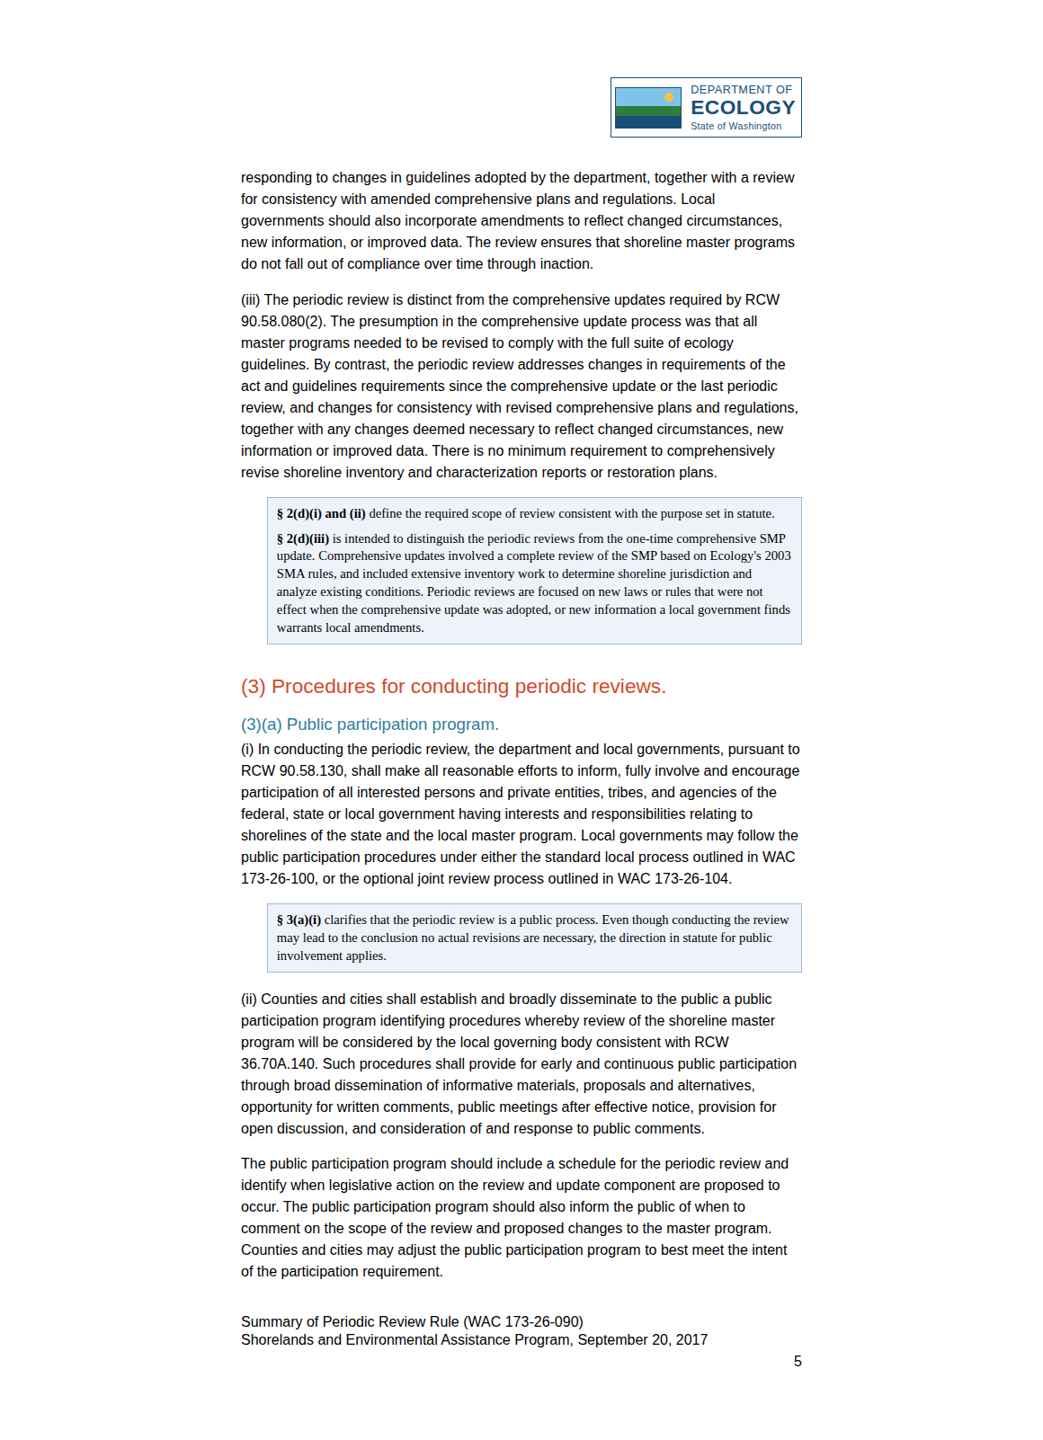DEPARTMENT OF
ECOLOGY
State of Washington
responding to changes in guidelines adopted by the department, together with a review for consistency with amended comprehensive plans and regulations. Local governments should also incorporate amendments to reflect changed circumstances, new information, or improved data. The review ensures that shoreline master programs do not fall out of compliance over time through inaction.
(iii) The periodic review is distinct from the comprehensive updates required by RCW 90.58.080(2). The presumption in the comprehensive update process was that all master programs needed to be revised to comply with the full suite of ecology guidelines. By contrast, the periodic review addresses changes in requirements of the act and guidelines requirements since the comprehensive update or the last periodic review, and changes for consistency with revised comprehensive plans and regulations, together with any changes deemed necessary to reflect changed circumstances, new information or improved data. There is no minimum requirement to comprehensively revise shoreline inventory and characterization reports or restoration plans.
§ 2(d)(i) and (ii) define the required scope of review consistent with the purpose set in statute.
§ 2(d)(iii) is intended to distinguish the periodic reviews from the one-time comprehensive SMP update. Comprehensive updates involved a complete review of the SMP based on Ecology's 2003 SMA rules, and included extensive inventory work to determine shoreline jurisdiction and analyze existing conditions. Periodic reviews are focused on new laws or rules that were not effect when the comprehensive update was adopted, or new information a local government finds warrants local amendments.
(3) Procedures for conducting periodic reviews.
(3)(a) Public participation program.
(i) In conducting the periodic review, the department and local governments, pursuant to RCW 90.58.130, shall make all reasonable efforts to inform, fully involve and encourage participation of all interested persons and private entities, tribes, and agencies of the federal, state or local government having interests and responsibilities relating to shorelines of the state and the local master program. Local governments may follow the public participation procedures under either the standard local process outlined in WAC 173-26-100, or the optional joint review process outlined in WAC 173-26-104.
§ 3(a)(i) clarifies that the periodic review is a public process. Even though conducting the review may lead to the conclusion no actual revisions are necessary, the direction in statute for public involvement applies.
(ii) Counties and cities shall establish and broadly disseminate to the public a public participation program identifying procedures whereby review of the shoreline master program will be considered by the local governing body consistent with RCW 36.70A.140. Such procedures shall provide for early and continuous public participation through broad dissemination of informative materials, proposals and alternatives, opportunity for written comments, public meetings after effective notice, provision for open discussion, and consideration of and response to public comments.
The public participation program should include a schedule for the periodic review and identify when legislative action on the review and update component are proposed to occur. The public participation program should also inform the public of when to comment on the scope of the review and proposed changes to the master program. Counties and cities may adjust the public participation program to best meet the intent of the participation requirement.
Summary of Periodic Review Rule (WAC 173-26-090)
Shorelands and Environmental Assistance Program, September 20, 2017
5